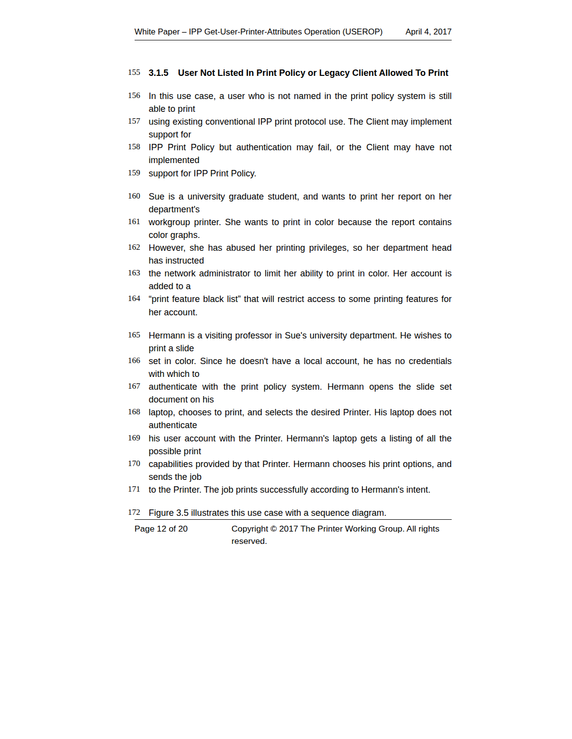White Paper – IPP Get-User-Printer-Attributes Operation (USEROP)
April 4, 2017
155
3.1.5 User Not Listed In Print Policy or Legacy Client Allowed To Print
156
In this use case, a user who is not named in the print policy system is still able to print
157
using existing conventional IPP print protocol use. The Client may implement support for
158
IPP Print Policy but authentication may fail, or the Client may have not implemented
159
support for IPP Print Policy.
160
Sue is a university graduate student, and wants to print her report on her department's
161
workgroup printer. She wants to print in color because the report contains color graphs.
162
However, she has abused her printing privileges, so her department head has instructed
163
the network administrator to limit her ability to print in color. Her account is added to a
164
“print feature black list” that will restrict access to some printing features for her account.
165
Hermann is a visiting professor in Sue's university department. He wishes to print a slide
166
set in color. Since he doesn't have a local account, he has no credentials with which to
167
authenticate with the print policy system. Hermann opens the slide set document on his
168
laptop, chooses to print, and selects the desired Printer. His laptop does not authenticate
169
his user account with the Printer. Hermann's laptop gets a listing of all the possible print
170
capabilities provided by that Printer. Hermann chooses his print options, and sends the job
171
to the Printer. The job prints successfully according to Hermann's intent.
172
Figure 3.5 illustrates this use case with a sequence diagram.
Page 12 of 20
Copyright © 2017 The Printer Working Group. All rights reserved.